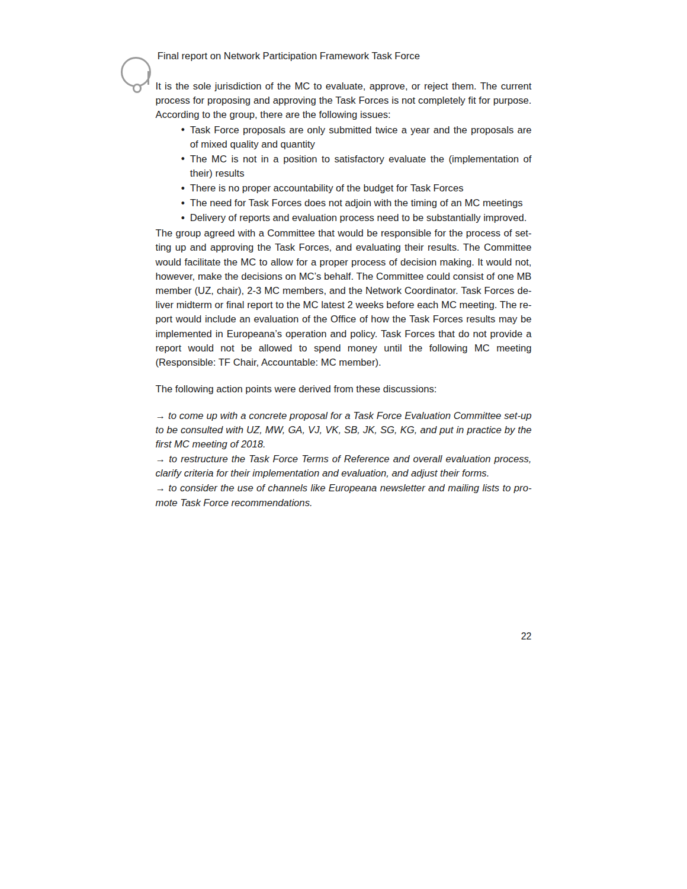Final report on Network Participation Framework Task Force
It is the sole jurisdiction of the MC to evaluate, approve, or reject them. The current process for proposing and approving the Task Forces is not completely fit for purpose. According to the group, there are the following issues:
Task Force proposals are only submitted twice a year and the proposals are of mixed quality and quantity
The MC is not in a position to satisfactory evaluate the (implementation of their) results
There is no proper accountability of the budget for Task Forces
The need for Task Forces does not adjoin with the timing of an MC meetings
Delivery of reports and evaluation process need to be substantially improved.
The group agreed with a Committee that would be responsible for the process of setting up and approving the Task Forces, and evaluating their results. The Committee would facilitate the MC to allow for a proper process of decision making. It would not, however, make the decisions on MC’s behalf. The Committee could consist of one MB member (UZ, chair), 2-3 MC members, and the Network Coordinator. Task Forces deliver midterm or final report to the MC latest 2 weeks before each MC meeting. The report would include an evaluation of the Office of how the Task Forces results may be implemented in Europeana’s operation and policy. Task Forces that do not provide a report would not be allowed to spend money until the following MC meeting (Responsible: TF Chair, Accountable: MC member).
The following action points were derived from these discussions:
→ to come up with a concrete proposal for a Task Force Evaluation Committee set-up to be consulted with UZ, MW, GA, VJ, VK, SB, JK, SG, KG, and put in practice by the first MC meeting of 2018.
→ to restructure the Task Force Terms of Reference and overall evaluation process, clarify criteria for their implementation and evaluation, and adjust their forms.
→ to consider the use of channels like Europeana newsletter and mailing lists to promote Task Force recommendations.
22